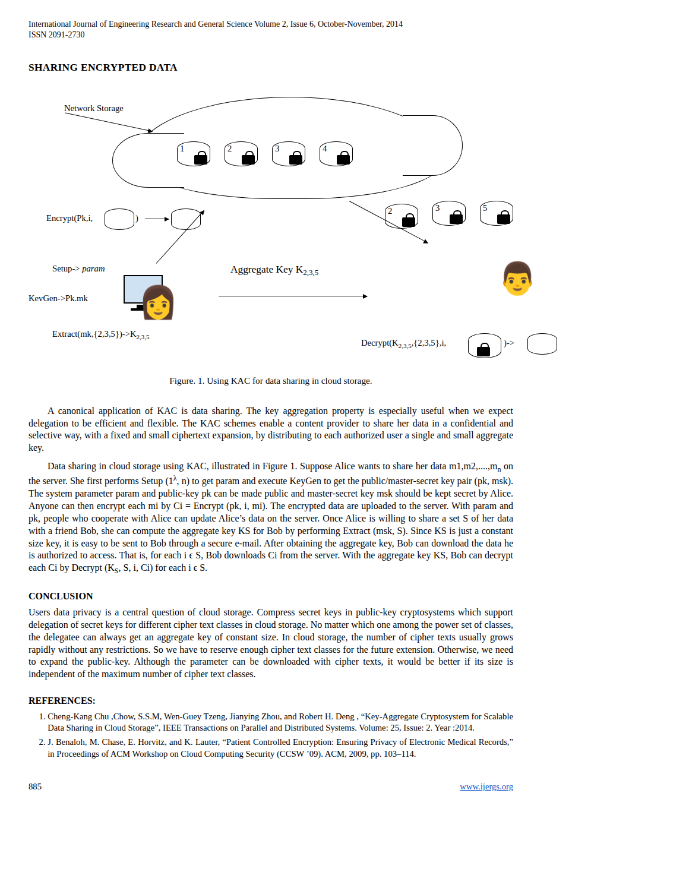International Journal of Engineering Research and General Science Volume 2, Issue 6, October-November, 2014
ISSN 2091-2730
SHARING ENCRYPTED DATA
Network Storage
1
2
3
4
2
3
5
Encrypt(Pk,i,
)
Setup-> param
KevGen->Pk.mk
Extract(mk,{2,3,5})->K2,3,5
👩
Aggregate Key K2,3,5
👨
Decrypt(K2,3,5,{2,3,5},i,
)->
Figure. 1. Using KAC for data sharing in cloud storage.
A canonical application of KAC is data sharing. The key aggregation property is especially useful when we expect delegation to be efficient and flexible. The KAC schemes enable a content provider to share her data in a confidential and selective way, with a fixed and small ciphertext expansion, by distributing to each authorized user a single and small aggregate key.
Data sharing in cloud storage using KAC, illustrated in Figure 1. Suppose Alice wants to share her data m1,m2,....,mn on the server. She first performs Setup (1λ, n) to get param and execute KeyGen to get the public/master-secret key pair (pk, msk). The system parameter param and public-key pk can be made public and master-secret key msk should be kept secret by Alice. Anyone can then encrypt each mi by Ci = Encrypt (pk, i, mi). The encrypted data are uploaded to the server. With param and pk, people who cooperate with Alice can update Alice’s data on the server. Once Alice is willing to share a set S of her data with a friend Bob, she can compute the aggregate key KS for Bob by performing Extract (msk, S). Since KS is just a constant size key, it is easy to be sent to Bob through a secure e-mail. After obtaining the aggregate key, Bob can download the data he is authorized to access. That is, for each i ϵ S, Bob downloads Ci from the server. With the aggregate key KS, Bob can decrypt each Ci by Decrypt (KS, S, i, Ci) for each i ϵ S.
CONCLUSION
Users data privacy is a central question of cloud storage. Compress secret keys in public-key cryptosystems which support delegation of secret keys for different cipher text classes in cloud storage. No matter which one among the power set of classes, the delegatee can always get an aggregate key of constant size. In cloud storage, the number of cipher texts usually grows rapidly without any restrictions. So we have to reserve enough cipher text classes for the future extension. Otherwise, we need to expand the public-key. Although the parameter can be downloaded with cipher texts, it would be better if its size is independent of the maximum number of cipher text classes.
REFERENCES:
Cheng-Kang Chu ,Chow, S.S.M, Wen-Guey Tzeng, Jianying Zhou, and Robert H. Deng , “Key-Aggregate Cryptosystem for Scalable Data Sharing in Cloud Storage”, IEEE Transactions on Parallel and Distributed Systems. Volume: 25, Issue: 2. Year :2014.
J. Benaloh, M. Chase, E. Horvitz, and K. Lauter, “Patient Controlled Encryption: Ensuring Privacy of Electronic Medical Records,” in Proceedings of ACM Workshop on Cloud Computing Security (CCSW ’09). ACM, 2009, pp. 103–114.
885 www.ijergs.org